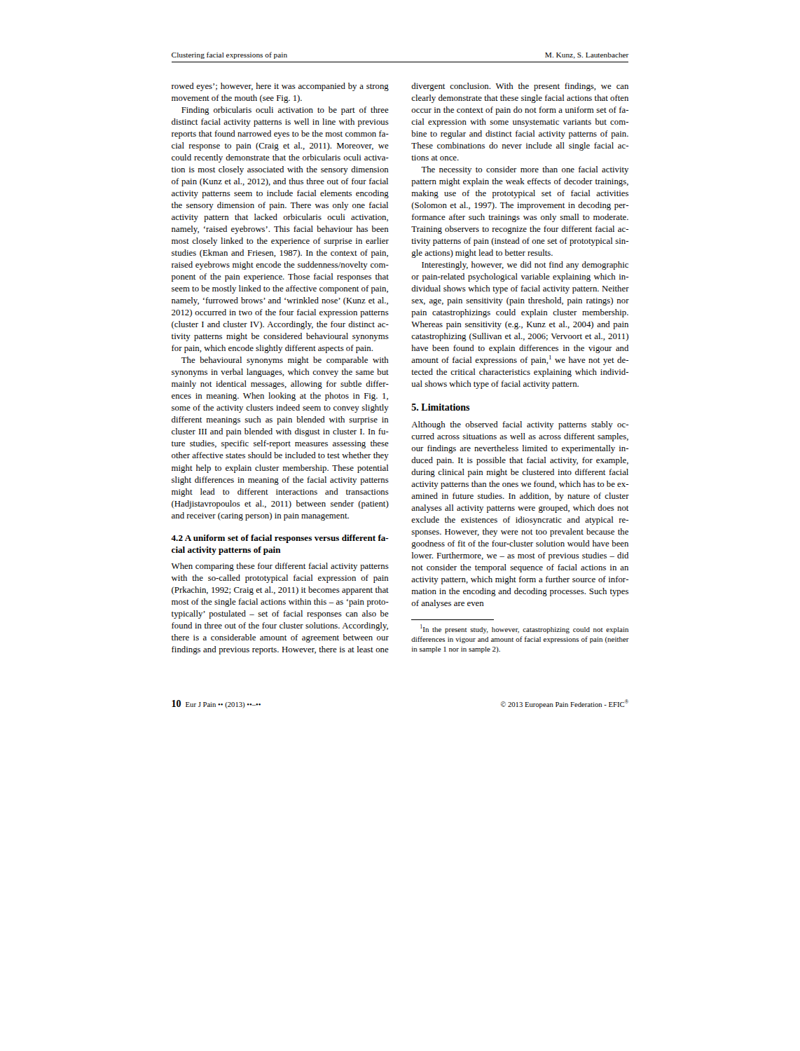Clustering facial expressions of pain M. Kunz, S. Lautenbacher
rowed eyes’; however, here it was accompanied by a strong movement of the mouth (see Fig. 1).
Finding orbicularis oculi activation to be part of three distinct facial activity patterns is well in line with previous reports that found narrowed eyes to be the most common facial response to pain (Craig et al., 2011). Moreover, we could recently demonstrate that the orbicularis oculi activation is most closely associated with the sensory dimension of pain (Kunz et al., 2012), and thus three out of four facial activity patterns seem to include facial elements encoding the sensory dimension of pain. There was only one facial activity pattern that lacked orbicularis oculi activation, namely, ‘raised eyebrows’. This facial behaviour has been most closely linked to the experience of surprise in earlier studies (Ekman and Friesen, 1987). In the context of pain, raised eyebrows might encode the suddenness/novelty component of the pain experience. Those facial responses that seem to be mostly linked to the affective component of pain, namely, ‘furrowed brows’ and ‘wrinkled nose’ (Kunz et al., 2012) occurred in two of the four facial expression patterns (cluster I and cluster IV). Accordingly, the four distinct activity patterns might be considered behavioural synonyms for pain, which encode slightly different aspects of pain.
The behavioural synonyms might be comparable with synonyms in verbal languages, which convey the same but mainly not identical messages, allowing for subtle differences in meaning. When looking at the photos in Fig. 1, some of the activity clusters indeed seem to convey slightly different meanings such as pain blended with surprise in cluster III and pain blended with disgust in cluster I. In future studies, specific self-report measures assessing these other affective states should be included to test whether they might help to explain cluster membership. These potential slight differences in meaning of the facial activity patterns might lead to different interactions and transactions (Hadjistavropoulos et al., 2011) between sender (patient) and receiver (caring person) in pain management.
4.2 A uniform set of facial responses versus different facial activity patterns of pain
When comparing these four different facial activity patterns with the so-called prototypical facial expression of pain (Prkachin, 1992; Craig et al., 2011) it becomes apparent that most of the single facial actions within this – as ‘pain prototypically’ postulated – set of facial responses can also be found in three out of the four cluster solutions. Accordingly, there is a considerable amount of agreement between our findings and previous reports. However, there is at least one divergent conclusion. With the present findings, we can clearly demonstrate that these single facial actions that often occur in the context of pain do not form a uniform set of facial expression with some unsystematic variants but combine to regular and distinct facial activity patterns of pain. These combinations do never include all single facial actions at once.
The necessity to consider more than one facial activity pattern might explain the weak effects of decoder trainings, making use of the prototypical set of facial activities (Solomon et al., 1997). The improvement in decoding performance after such trainings was only small to moderate. Training observers to recognize the four different facial activity patterns of pain (instead of one set of prototypical single actions) might lead to better results.
Interestingly, however, we did not find any demographic or pain-related psychological variable explaining which individual shows which type of facial activity pattern. Neither sex, age, pain sensitivity (pain threshold, pain ratings) nor pain catastrophizings could explain cluster membership. Whereas pain sensitivity (e.g., Kunz et al., 2004) and pain catastrophizing (Sullivan et al., 2006; Vervoort et al., 2011) have been found to explain differences in the vigour and amount of facial expressions of pain,1 we have not yet detected the critical characteristics explaining which individual shows which type of facial activity pattern.
5. Limitations
Although the observed facial activity patterns stably occurred across situations as well as across different samples, our findings are nevertheless limited to experimentally induced pain. It is possible that facial activity, for example, during clinical pain might be clustered into different facial activity patterns than the ones we found, which has to be examined in future studies. In addition, by nature of cluster analyses all activity patterns were grouped, which does not exclude the existences of idiosyncratic and atypical responses. However, they were not too prevalent because the goodness of fit of the four-cluster solution would have been lower. Furthermore, we – as most of previous studies – did not consider the temporal sequence of facial actions in an activity pattern, which might form a further source of information in the encoding and decoding processes. Such types of analyses are even
1In the present study, however, catastrophizing could not explain differences in vigour and amount of facial expressions of pain (neither in sample 1 nor in sample 2).
10 Eur J Pain •• (2013) ••–••
© 2013 European Pain Federation - EFIC®